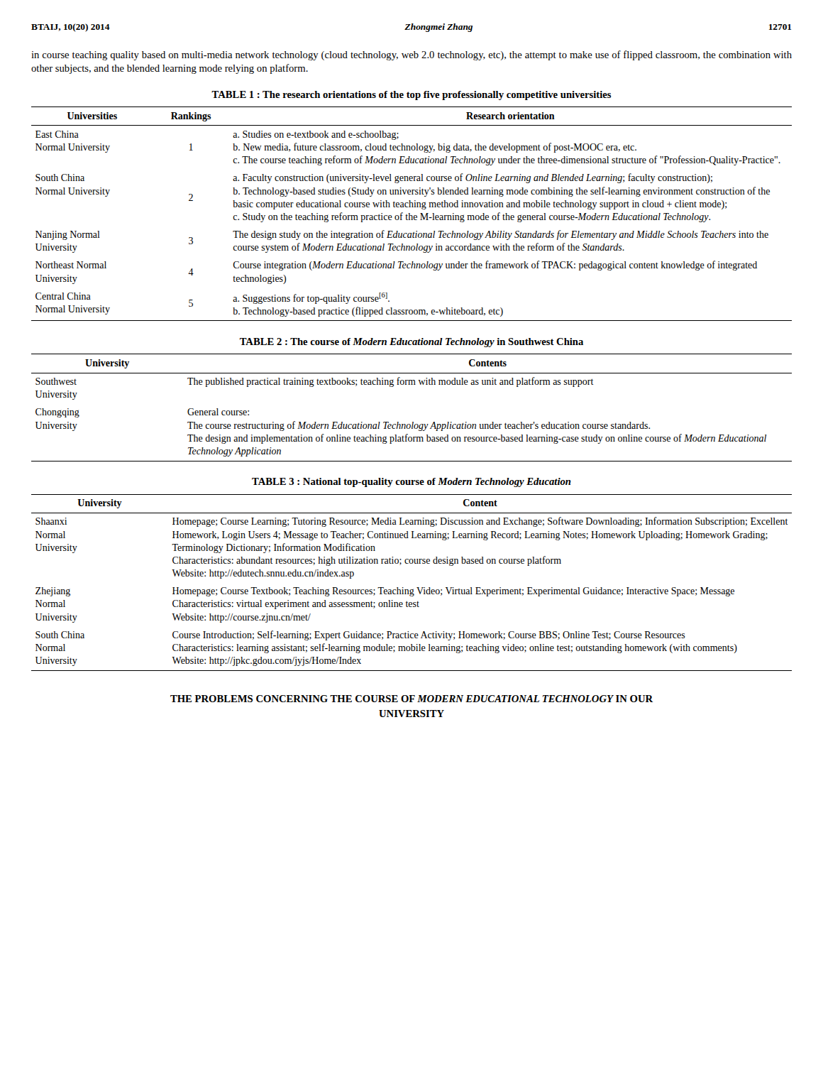BTAIJ, 10(20) 2014 Zhongmei Zhang 12701
in course teaching quality based on multi-media network technology (cloud technology, web 2.0 technology, etc), the attempt to make use of flipped classroom, the combination with other subjects, and the blended learning mode relying on platform.
TABLE 1 : The research orientations of the top five professionally competitive universities
| Universities | Rankings | Research orientation |
| --- | --- | --- |
| East China Normal University | 1 | a. Studies on e-textbook and e-schoolbag; b. New media, future classroom, cloud technology, big data, the development of post-MOOC era, etc. c. The course teaching reform of Modern Educational Technology under the three-dimensional structure of "Profession-Quality-Practice". |
| South China Normal University | 2 | a. Faculty construction (university-level general course of Online Learning and Blended Learning ; faculty construction); b. Technology-based studies (Study on university's blended learning mode combining the self-learning environment construction of the basic computer educational course with teaching method innovation and mobile technology support in cloud + client mode); c. Study on the teaching reform practice of the M-learning mode of the general course- Modern Educational Technology . |
| Nanjing Normal University | 3 | The design study on the integration of Educational Technology Ability Standards for Elementary and Middle Schools Teachers into the course system of Modern Educational Technology in accordance with the reform of the Standards . |
| Northeast Normal University | 4 | Course integration ( Modern Educational Technology under the framework of TPACK: pedagogical content knowledge of integrated technologies) |
| Central China Normal University | 5 | a. Suggestions for top-quality course [6] . b. Technology-based practice (flipped classroom, e-whiteboard, etc) |
TABLE 2 : The course of Modern Educational Technology in Southwest China
| University | Contents |
| --- | --- |
| Southwest University | The published practical training textbooks; teaching form with module as unit and platform as support |
| Chongqing University | General course: The course restructuring of Modern Educational Technology Application under teacher's education course standards. The design and implementation of online teaching platform based on resource-based learning-case study on online course of Modern Educational Technology Application |
TABLE 3 : National top-quality course of Modern Technology Education
| University | Content |
| --- | --- |
| Shaanxi Normal University | Homepage; Course Learning; Tutoring Resource; Media Learning; Discussion and Exchange; Software Downloading; Information Subscription; Excellent Homework, Login Users 4; Message to Teacher; Continued Learning; Learning Record; Learning Notes; Homework Uploading; Homework Grading; Terminology Dictionary; Information Modification Characteristics: abundant resources; high utilization ratio; course design based on course platform Website: http://edutech.snnu.edu.cn/index.asp |
| Zhejiang Normal University | Homepage; Course Textbook; Teaching Resources; Teaching Video; Virtual Experiment; Experimental Guidance; Interactive Space; Message Characteristics: virtual experiment and assessment; online test Website: http://course.zjnu.cn/met/ |
| South China Normal University | Course Introduction; Self-learning; Expert Guidance; Practice Activity; Homework; Course BBS; Online Test; Course Resources Characteristics: learning assistant; self-learning module; mobile learning; teaching video; online test; outstanding homework (with comments) Website: http://jpkc.gdou.com/jyjs/Home/Index |
THE PROBLEMS CONCERNING THE COURSE OF MODERN EDUCATIONAL TECHNOLOGY IN OUR
UNIVERSITY